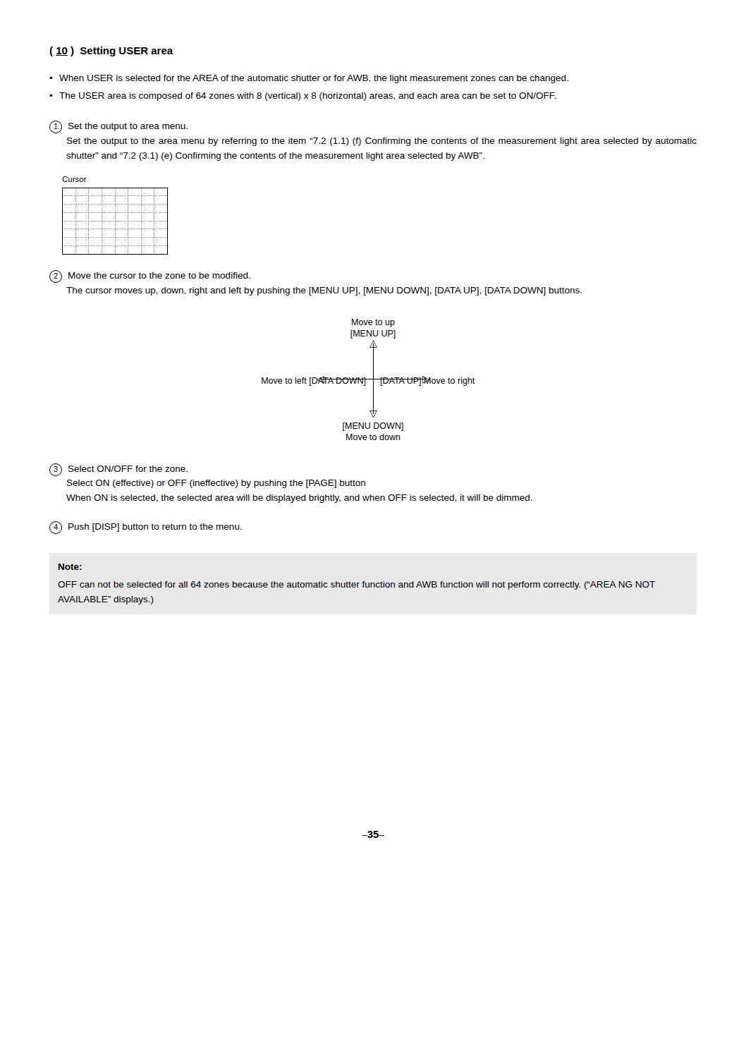( 10 ) Setting USER area
When USER is selected for the AREA of the automatic shutter or for AWB, the light measurement zones can be changed.
The USER area is composed of 64 zones with 8 (vertical) x 8 (horizontal) areas, and each area can be set to ON/OFF.
1
Set the output to area menu.
Set the output to the area menu by referring to the item “7.2 (1.1) (f) Confirming the contents of the measurement light area selected by automatic shutter” and “7.2 (3.1) (e) Confirming the contents of the measurement light area selected by AWB”.
Cursor
↘
2
Move the cursor to the zone to be modified.
The cursor moves up, down, right and left by pushing the [MENU UP], [MENU DOWN], [DATA UP], [DATA DOWN] buttons.
Move to up
[MENU UP]
△
▽
◁
▷
Move to left [DATA DOWN]
[DATA UP] Move to right
[MENU DOWN]
Move to down
3
Select ON/OFF for the zone.
Select ON (effective) or OFF (ineffective) by pushing the [PAGE] button
When ON is selected, the selected area will be displayed brightly, and when OFF is selected, it will be dimmed.
4
Push [DISP] button to return to the menu.
Note:
OFF can not be selected for all 64 zones because the automatic shutter function and AWB function will not perform correctly. (“AREA NG NOT AVAILABLE” displays.)
–35–